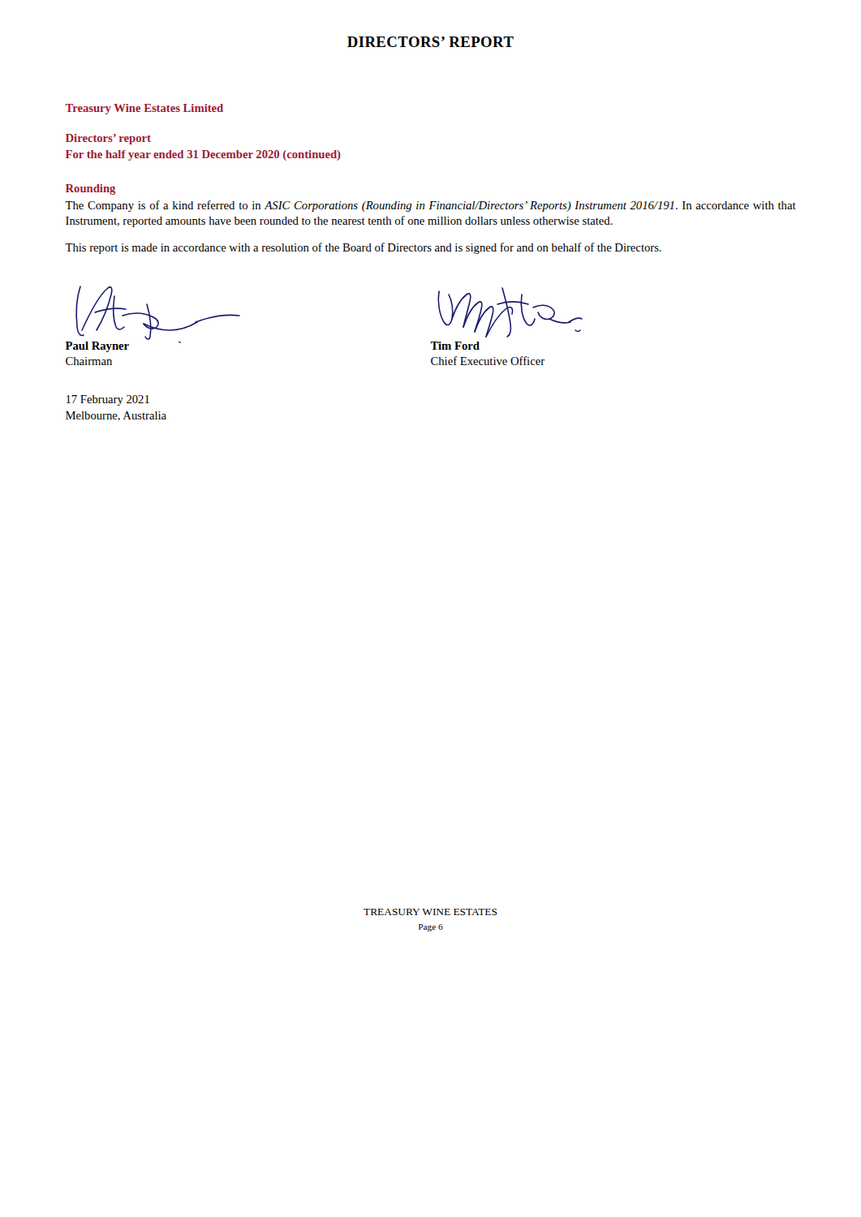DIRECTORS’ REPORT
Treasury Wine Estates Limited
Directors’ report
For the half year ended 31 December 2020 (continued)
Rounding
The Company is of a kind referred to in ASIC Corporations (Rounding in Financial/Directors’ Reports) Instrument 2016/191. In accordance with that Instrument, reported amounts have been rounded to the nearest tenth of one million dollars unless otherwise stated.
This report is made in accordance with a resolution of the Board of Directors and is signed for and on behalf of the Directors.
Paul Rayner`
Chairman
Tim Ford
Chief Executive Officer
17 February 2021
Melbourne, Australia
TREASURY WINE ESTATES
Page 6